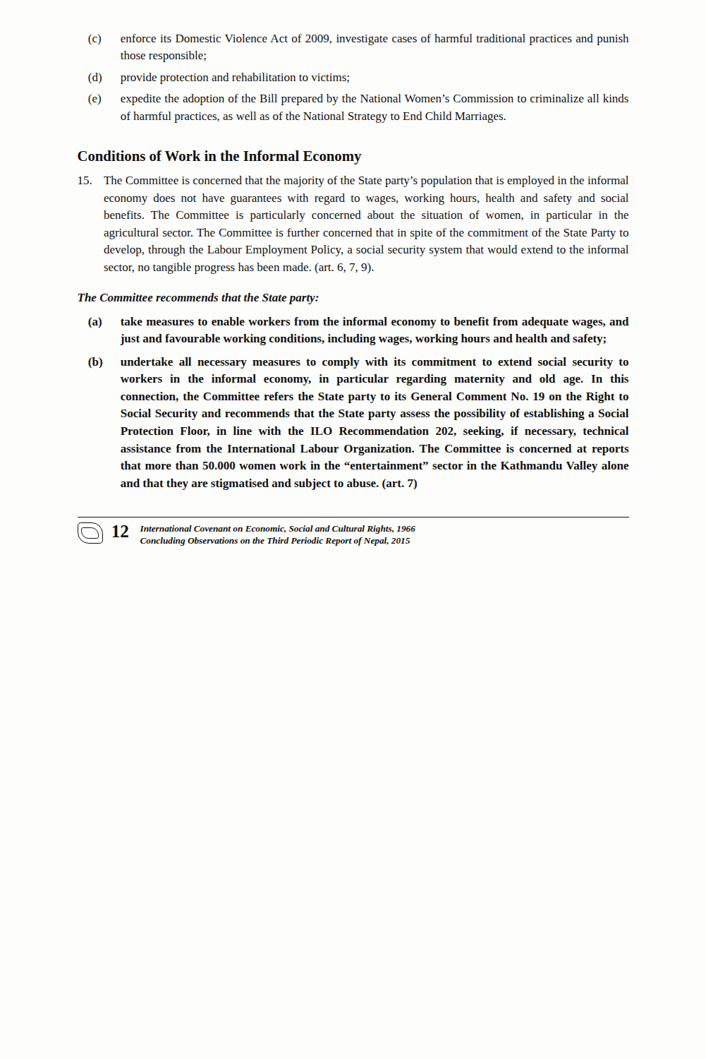(c) enforce its Domestic Violence Act of 2009, investigate cases of harmful traditional practices and punish those responsible;
(d) provide protection and rehabilitation to victims;
(e) expedite the adoption of the Bill prepared by the National Women’s Commission to criminalize all kinds of harmful practices, as well as of the National Strategy to End Child Marriages.
Conditions of Work in the Informal Economy
15. The Committee is concerned that the majority of the State party’s population that is employed in the informal economy does not have guarantees with regard to wages, working hours, health and safety and social benefits. The Committee is particularly concerned about the situation of women, in particular in the agricultural sector. The Committee is further concerned that in spite of the commitment of the State Party to develop, through the Labour Employment Policy, a social security system that would extend to the informal sector, no tangible progress has been made. (art. 6, 7, 9).
The Committee recommends that the State party:
(a) take measures to enable workers from the informal economy to benefit from adequate wages, and just and favourable working conditions, including wages, working hours and health and safety;
(b) undertake all necessary measures to comply with its commitment to extend social security to workers in the informal economy, in particular regarding maternity and old age. In this connection, the Committee refers the State party to its General Comment No. 19 on the Right to Social Security and recommends that the State party assess the possibility of establishing a Social Protection Floor, in line with the ILO Recommendation 202, seeking, if necessary, technical assistance from the International Labour Organization. The Committee is concerned at reports that more than 50.000 women work in the “entertainment” sector in the Kathmandu Valley alone and that they are stigmatised and subject to abuse. (art. 7)
12
International Covenant on Economic, Social and Cultural Rights, 1966
Concluding Observations on the Third Periodic Report of Nepal, 2015